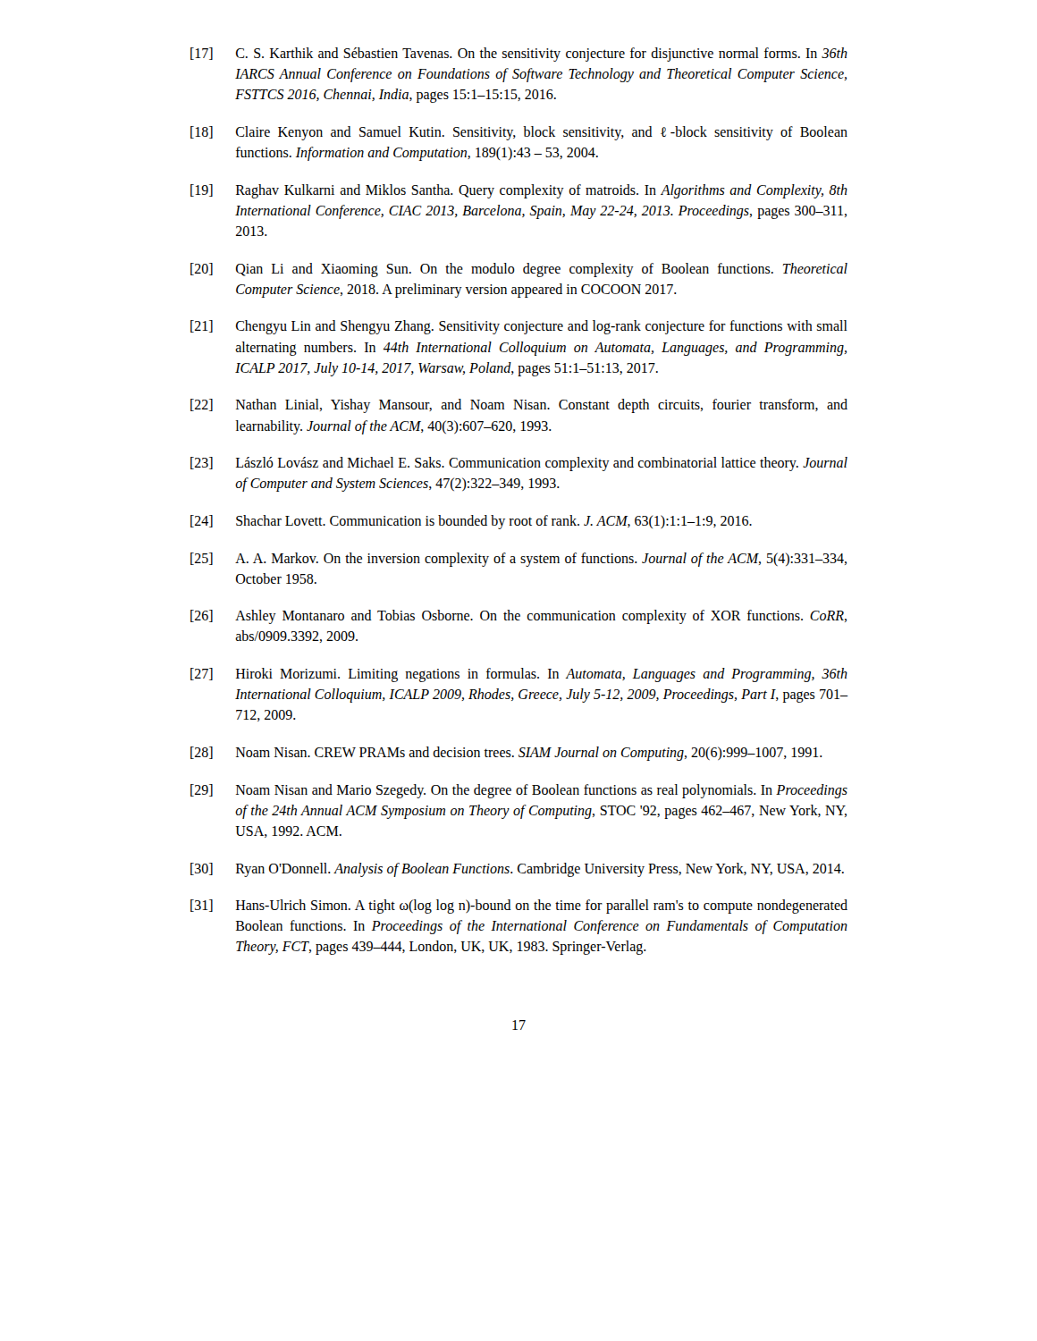[17] C. S. Karthik and Sébastien Tavenas. On the sensitivity conjecture for disjunctive normal forms. In 36th IARCS Annual Conference on Foundations of Software Technology and Theoretical Computer Science, FSTTCS 2016, Chennai, India, pages 15:1–15:15, 2016.
[18] Claire Kenyon and Samuel Kutin. Sensitivity, block sensitivity, and ℓ-block sensitivity of Boolean functions. Information and Computation, 189(1):43 – 53, 2004.
[19] Raghav Kulkarni and Miklos Santha. Query complexity of matroids. In Algorithms and Complexity, 8th International Conference, CIAC 2013, Barcelona, Spain, May 22-24, 2013. Proceedings, pages 300–311, 2013.
[20] Qian Li and Xiaoming Sun. On the modulo degree complexity of Boolean functions. Theoretical Computer Science, 2018. A preliminary version appeared in COCOON 2017.
[21] Chengyu Lin and Shengyu Zhang. Sensitivity conjecture and log-rank conjecture for functions with small alternating numbers. In 44th International Colloquium on Automata, Languages, and Programming, ICALP 2017, July 10-14, 2017, Warsaw, Poland, pages 51:1–51:13, 2017.
[22] Nathan Linial, Yishay Mansour, and Noam Nisan. Constant depth circuits, fourier transform, and learnability. Journal of the ACM, 40(3):607–620, 1993.
[23] László Lovász and Michael E. Saks. Communication complexity and combinatorial lattice theory. Journal of Computer and System Sciences, 47(2):322–349, 1993.
[24] Shachar Lovett. Communication is bounded by root of rank. J. ACM, 63(1):1:1–1:9, 2016.
[25] A. A. Markov. On the inversion complexity of a system of functions. Journal of the ACM, 5(4):331–334, October 1958.
[26] Ashley Montanaro and Tobias Osborne. On the communication complexity of XOR functions. CoRR, abs/0909.3392, 2009.
[27] Hiroki Morizumi. Limiting negations in formulas. In Automata, Languages and Programming, 36th International Colloquium, ICALP 2009, Rhodes, Greece, July 5-12, 2009, Proceedings, Part I, pages 701–712, 2009.
[28] Noam Nisan. CREW PRAMs and decision trees. SIAM Journal on Computing, 20(6):999–1007, 1991.
[29] Noam Nisan and Mario Szegedy. On the degree of Boolean functions as real polynomials. In Proceedings of the 24th Annual ACM Symposium on Theory of Computing, STOC '92, pages 462–467, New York, NY, USA, 1992. ACM.
[30] Ryan O'Donnell. Analysis of Boolean Functions. Cambridge University Press, New York, NY, USA, 2014.
[31] Hans-Ulrich Simon. A tight ω(log log n)-bound on the time for parallel ram's to compute nondegenerated Boolean functions. In Proceedings of the International Conference on Fundamentals of Computation Theory, FCT, pages 439–444, London, UK, UK, 1983. Springer-Verlag.
17